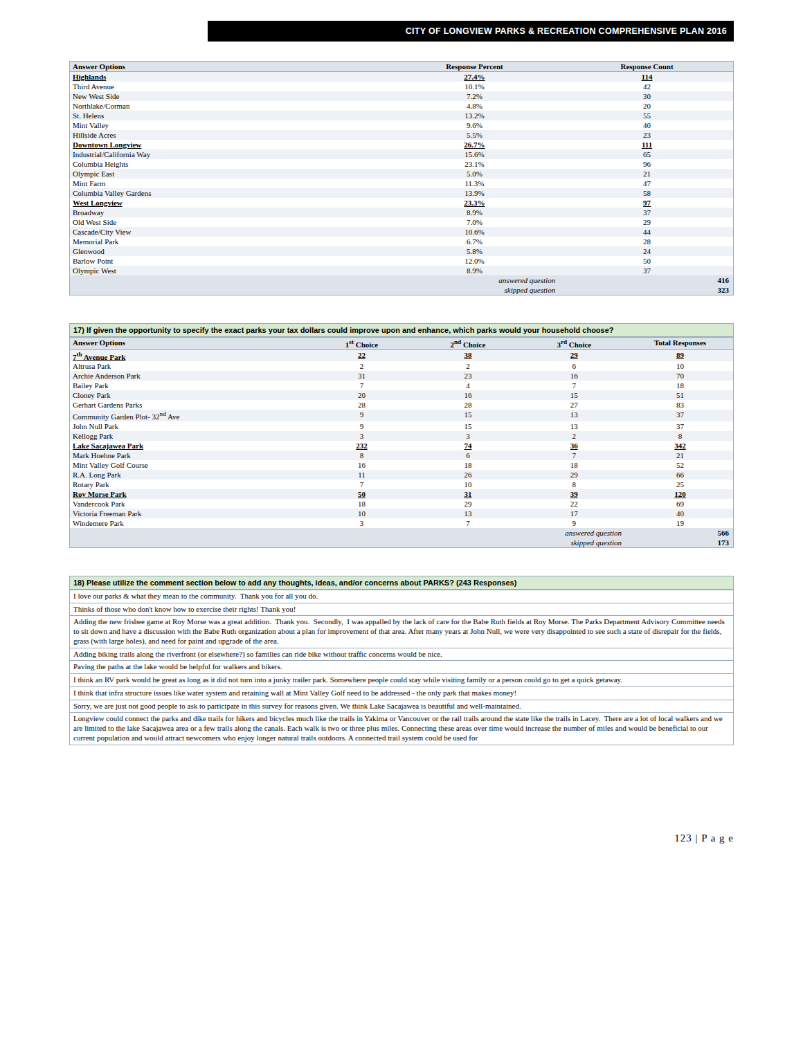CITY OF LONGVIEW PARKS & RECREATION COMPREHENSIVE PLAN 2016
| Answer Options | Response Percent | Response Count |
| Highlands | 27.4% | 114 |
| Third Avenue | 10.1% | 42 |
| New West Side | 7.2% | 30 |
| Northlake/Corman | 4.8% | 20 |
| St. Helens | 13.2% | 55 |
| Mint Valley | 9.6% | 40 |
| Hillside Acres | 5.5% | 23 |
| Downtown Longview | 26.7% | 111 |
| Industrial/California Way | 15.6% | 65 |
| Columbia Heights | 23.1% | 96 |
| Olympic East | 5.0% | 21 |
| Mint Farm | 11.3% | 47 |
| Columbia Valley Gardens | 13.9% | 58 |
| West Longview | 23.3% | 97 |
| Broadway | 8.9% | 37 |
| Old West Side | 7.0% | 29 |
| Cascade/City View | 10.6% | 44 |
| Memorial Park | 6.7% | 28 |
| Glenwood | 5.8% | 24 |
| Barlow Point | 12.0% | 50 |
| Olympic West | 8.9% | 37 |
| answered question | 416 |
| skipped question | 323 |
17) If given the opportunity to specify the exact parks your tax dollars could improve upon and enhance, which parks would your household choose?
| Answer Options | 1 st Choice | 2 nd Choice | 3 rd Choice | Total Responses |
| 7 th Avenue Park | 22 | 38 | 29 | 89 |
| Altrusa Park | 2 | 2 | 6 | 10 |
| Archie Anderson Park | 31 | 23 | 16 | 70 |
| Bailey Park | 7 | 4 | 7 | 18 |
| Cloney Park | 20 | 16 | 15 | 51 |
| Gerhart Gardens Parks | 28 | 28 | 27 | 83 |
| Community Garden Plot- 32 nd Ave | 9 | 15 | 13 | 37 |
| John Null Park | 9 | 15 | 13 | 37 |
| Kellogg Park | 3 | 3 | 2 | 8 |
| Lake Sacajawea Park | 232 | 74 | 36 | 342 |
| Mark Hoehne Park | 8 | 6 | 7 | 21 |
| Mint Valley Golf Course | 16 | 18 | 18 | 52 |
| R.A. Long Park | 11 | 26 | 29 | 66 |
| Rotary Park | 7 | 10 | 8 | 25 |
| Roy Morse Park | 50 | 31 | 39 | 120 |
| Vandercook Park | 18 | 29 | 22 | 69 |
| Victoria Freeman Park | 10 | 13 | 17 | 40 |
| Windemere Park | 3 | 7 | 9 | 19 |
| answered question | 566 |
| skipped question | 173 |
18) Please utilize the comment section below to add any thoughts, ideas, and/or concerns about PARKS? (243 Responses)
| I love our parks & what they mean to the community. Thank you for all you do. |
| Thinks of those who don't know how to exercise their rights! Thank you! |
| Adding the new frisbee game at Roy Morse was a great addition. Thank you. Secondly, I was appalled by the lack of care for the Babe Ruth fields at Roy Morse. The Parks Department Advisory Committee needs to sit down and have a discussion with the Babe Ruth organization about a plan for improvement of that area. After many years at John Null, we were very disappointed to see such a state of disrepair for the fields, grass (with large holes), and need for paint and upgrade of the area. |
| Adding biking trails along the riverfront (or elsewhere?) so families can ride bike without traffic concerns would be nice. |
| Paving the paths at the lake would be helpful for walkers and bikers. |
| I think an RV park would be great as long as it did not turn into a junky trailer park. Somewhere people could stay while visiting family or a person could go to get a quick getaway. |
| I think that infra structure issues like water system and retaining wall at Mint Valley Golf need to be addressed - the only park that makes money! |
| Sorry, we are just not good people to ask to participate in this survey for reasons given. We think Lake Sacajawea is beautiful and well-maintained. |
| Longview could connect the parks and dike trails for hikers and bicycles much like the trails in Yakima or Vancouver or the rail trails around the state like the trails in Lacey. There are a lot of local walkers and we are limited to the lake Sacajawea area or a few trails along the canals. Each walk is two or three plus miles. Connecting these areas over time would increase the number of miles and would be beneficial to our current population and would attract newcomers who enjoy longer natural trails outdoors. A connected trail system could be used for |
123 | P a g e